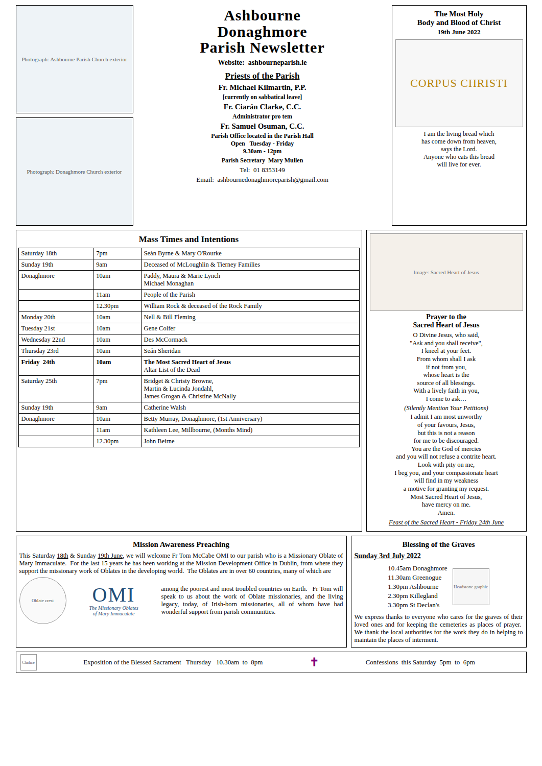Photograph: Ashbourne Parish Church exterior
Photograph: Donaghmore Church exterior
Ashbourne
Donaghmore
Parish Newsletter
Website: ashbourneparish.ie
Priests of the Parish
Fr. Michael Kilmartin, P.P.
[currently on sabbatical leave]
Fr. Ciarán Clarke, C.C.
Administrator pro tem
Fr. Samuel Osuman, C.C.
Parish Office located in the Parish Hall
Open Tuesday - Friday
9.30am - 12pm
Parish Secretary Mary Mullen
Tel: 01 8353149
Email: ashbournedonaghmoreparish@gmail.com
The Most Holy
Body and Blood of Christ
19th June 2022
CORPUS CHRISTI
I am the living bread which
has come down from heaven,
says the Lord.
Anyone who eats this bread
will live for ever.
Mass Times and Intentions
| Saturday 18th | 7pm | Seán Byrne & Mary O'Rourke |
| Sunday 19th | 9am | Deceased of McLoughlin & Tierney Families |
| Donaghmore | 10am | Paddy, Maura & Marie Lynch Michael Monaghan |
| | 11am | People of the Parish |
| | 12.30pm | William Rock & deceased of the Rock Family |
| Monday 20th | 10am | Nell & Bill Fleming |
| Tuesday 21st | 10am | Gene Colfer |
| Wednesday 22nd | 10am | Des McCormack |
| Thursday 23rd | 10am | Seán Sheridan |
| Friday 24th | 10am | The Most Sacred Heart of Jesus Altar List of the Dead |
| Saturday 25th | 7pm | Bridget & Christy Browne, Martin & Lucinda Jondahl, James Grogan & Christine McNally |
| Sunday 19th | 9am | Catherine Walsh |
| Donaghmore | 10am | Betty Murray, Donaghmore, (1st Anniversary) |
| | 11am | Kathleen Lee, Millbourne, (Months Mind) |
| | 12.30pm | John Beirne |
Image: Sacred Heart of Jesus
Prayer to the
Sacred Heart of Jesus
O Divine Jesus, who said,
"Ask and you shall receive",
I kneel at your feet.
From whom shall I ask
if not from you,
whose heart is the
source of all blessings.
With a lively faith in you,
I come to ask…
(Silently Mention Your Petitions)
I admit I am most unworthy
of your favours, Jesus,
but this is not a reason
for me to be discouraged.
You are the God of mercies
and you will not refuse a contrite heart.
Look with pity on me,
I beg you, and your compassionate heart
will find in my weakness
a motive for granting my request.
Most Sacred Heart of Jesus,
have mercy on me.
Amen.
Feast of the Sacred Heart - Friday 24th June
Mission Awareness Preaching
This Saturday 18th & Sunday 19th June, we will welcome Fr Tom McCabe OMI to our parish who is a Missionary Oblate of Mary Immaculate. For the last 15 years he has been working at the Mission Development Office in Dublin, from where they support the missionary work of Oblates in the developing world. The Oblates are in over 60 countries, many of which are
Oblate crest
OMI
The Missionary Oblates
of Mary Immaculate
among the poorest and most troubled countries on Earth. Fr Tom will speak to us about the work of Oblate missionaries, and the living legacy, today, of Irish-born missionaries, all of whom have had wonderful support from parish communities.
Blessing of the Graves
Sunday 3rd July 2022
10.45am Donaghmore
11.30am Greenogue
1.30pm Ashbourne
2.30pm Killegland
3.30pm St Declan's
Headstone graphic
We express thanks to everyone who cares for the graves of their loved ones and for keeping the cemeteries as places of prayer. We thank the local authorities for the work they do in helping to maintain the places of interment.
Chalice
Exposition of the Blessed Sacrament Thursday 10.30am to 8pm ✝ Confessions this Saturday 5pm to 6pm